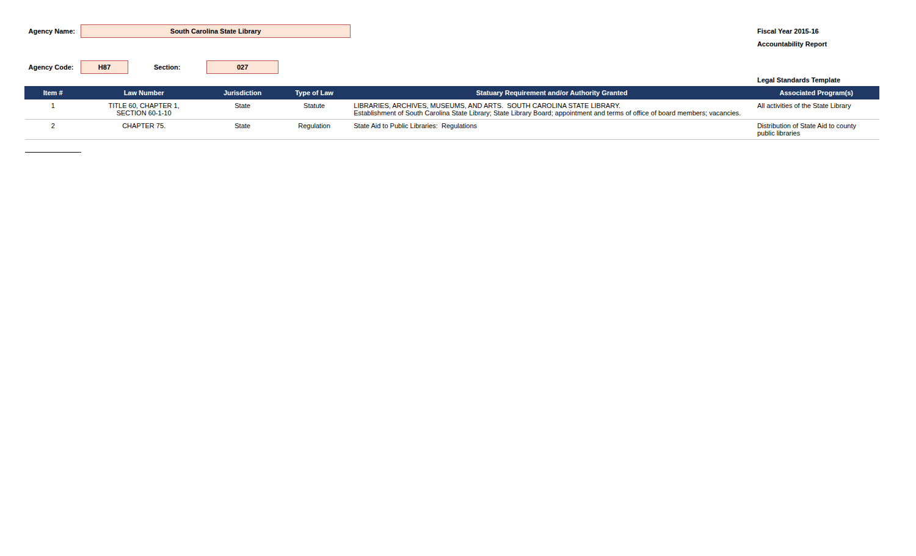| Agency Name: | South Carolina State Library | | Fiscal Year 2015-16 |
| | | | Accountability Report |
| Agency Code: | H87 | Section: | 027 | | | |
| | Legal Standards Template |
| Item # | Law Number | Jurisdiction | Type of Law | Statuary Requirement and/or Authority Granted | Associated Program(s) |
| 1 | TITLE 60, CHAPTER 1, SECTION 60-1-10 | State | Statute | LIBRARIES, ARCHIVES, MUSEUMS, AND ARTS. SOUTH CAROLINA STATE LIBRARY. Establishment of South Carolina State Library; State Library Board; appointment and terms of office of board members; vacancies. | All activities of the State Library |
| 2 | CHAPTER 75. | State | Regulation | State Aid to Public Libraries: Regulations | Distribution of State Aid to county public libraries |